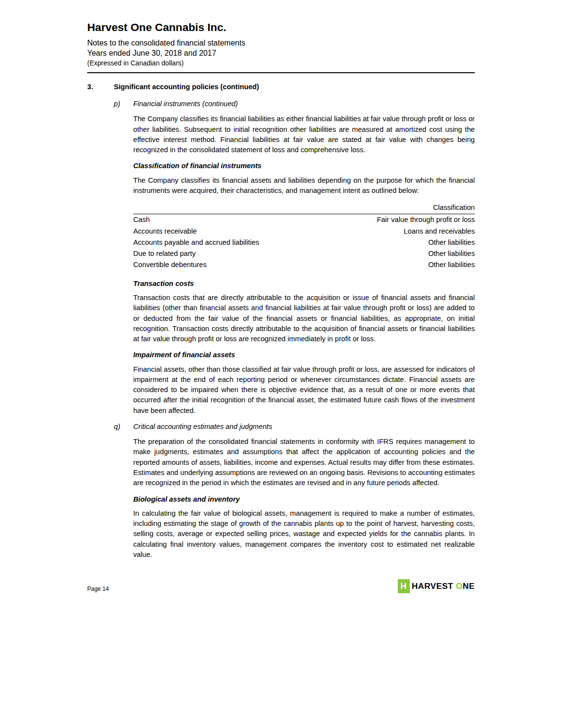Harvest One Cannabis Inc.
Notes to the consolidated financial statements
Years ended June 30, 2018 and 2017
(Expressed in Canadian dollars)
3. Significant accounting policies (continued)
p) Financial instruments (continued)
The Company classifies its financial liabilities as either financial liabilities at fair value through profit or loss or other liabilities. Subsequent to initial recognition other liabilities are measured at amortized cost using the effective interest method. Financial liabilities at fair value are stated at fair value with changes being recognized in the consolidated statement of loss and comprehensive loss.
Classification of financial instruments
The Company classifies its financial assets and liabilities depending on the purpose for which the financial instruments were acquired, their characteristics, and management intent as outlined below:
| | Classification |
| --- | --- |
| Cash | Fair value through profit or loss |
| Accounts receivable | Loans and receivables |
| Accounts payable and accrued liabilities | Other liabilities |
| Due to related party | Other liabilities |
| Convertible debentures | Other liabilities |
Transaction costs
Transaction costs that are directly attributable to the acquisition or issue of financial assets and financial liabilities (other than financial assets and financial liabilities at fair value through profit or loss) are added to or deducted from the fair value of the financial assets or financial liabilities, as appropriate, on initial recognition. Transaction costs directly attributable to the acquisition of financial assets or financial liabilities at fair value through profit or loss are recognized immediately in profit or loss.
Impairment of financial assets
Financial assets, other than those classified at fair value through profit or loss, are assessed for indicators of impairment at the end of each reporting period or whenever circumstances dictate. Financial assets are considered to be impaired when there is objective evidence that, as a result of one or more events that occurred after the initial recognition of the financial asset, the estimated future cash flows of the investment have been affected.
q) Critical accounting estimates and judgments
The preparation of the consolidated financial statements in conformity with IFRS requires management to make judgments, estimates and assumptions that affect the application of accounting policies and the reported amounts of assets, liabilities, income and expenses. Actual results may differ from these estimates. Estimates and underlying assumptions are reviewed on an ongoing basis. Revisions to accounting estimates are recognized in the period in which the estimates are revised and in any future periods affected.
Biological assets and inventory
In calculating the fair value of biological assets, management is required to make a number of estimates, including estimating the stage of growth of the cannabis plants up to the point of harvest, harvesting costs, selling costs, average or expected selling prices, wastage and expected yields for the cannabis plants. In calculating final inventory values, management compares the inventory cost to estimated net realizable value.
Page 14
HHARVEST ONE